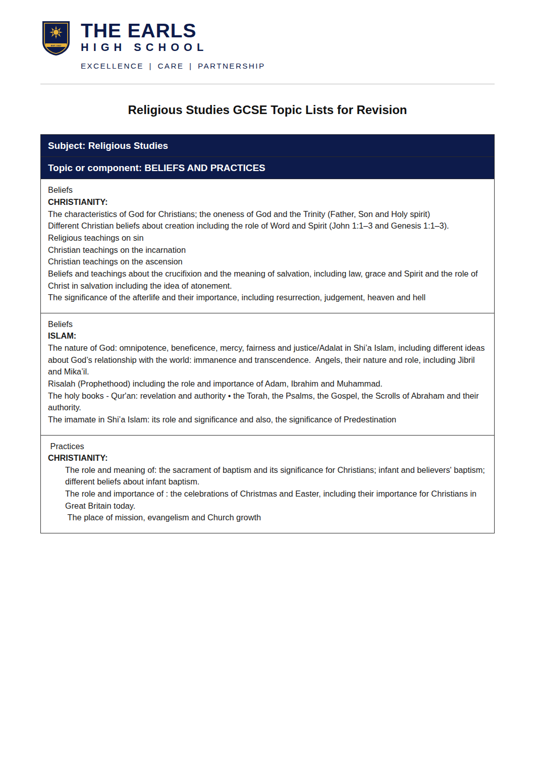EST. 1957
THE EARLS
HIGH SCHOOL
EXCELLENCE | CARE | PARTNERSHIP
Religious Studies GCSE Topic Lists for Revision
| Subject: Religious Studies |
| --- |
| Topic or component: BELIEFS AND PRACTICES |
| Beliefs CHRISTIANITY: The characteristics of God for Christians; the oneness of God and the Trinity (Father, Son and Holy spirit) Different Christian beliefs about creation including the role of Word and Spirit (John 1:1–3 and Genesis 1:1–3). Religious teachings on sin Christian teachings on the incarnation Christian teachings on the ascension Beliefs and teachings about the crucifixion and the meaning of salvation, including law, grace and Spirit and the role of Christ in salvation including the idea of atonement. The significance of the afterlife and their importance, including resurrection, judgement, heaven and hell |
| Beliefs ISLAM: The nature of God: omnipotence, beneficence, mercy, fairness and justice/Adalat in Shi’a Islam, including different ideas about God’s relationship with the world: immanence and transcendence. Angels, their nature and role, including Jibril and Mika’il. Risalah (Prophethood) including the role and importance of Adam, Ibrahim and Muhammad. The holy books - Qur'an: revelation and authority • the Torah, the Psalms, the Gospel, the Scrolls of Abraham and their authority. The imamate in Shi’a Islam: its role and significance and also, the significance of Predestination |
| Practices CHRISTIANITY: The role and meaning of: the sacrament of baptism and its significance for Christians; infant and believers' baptism; different beliefs about infant baptism. The role and importance of : the celebrations of Christmas and Easter, including their importance for Christians in Great Britain today. The place of mission, evangelism and Church growth |